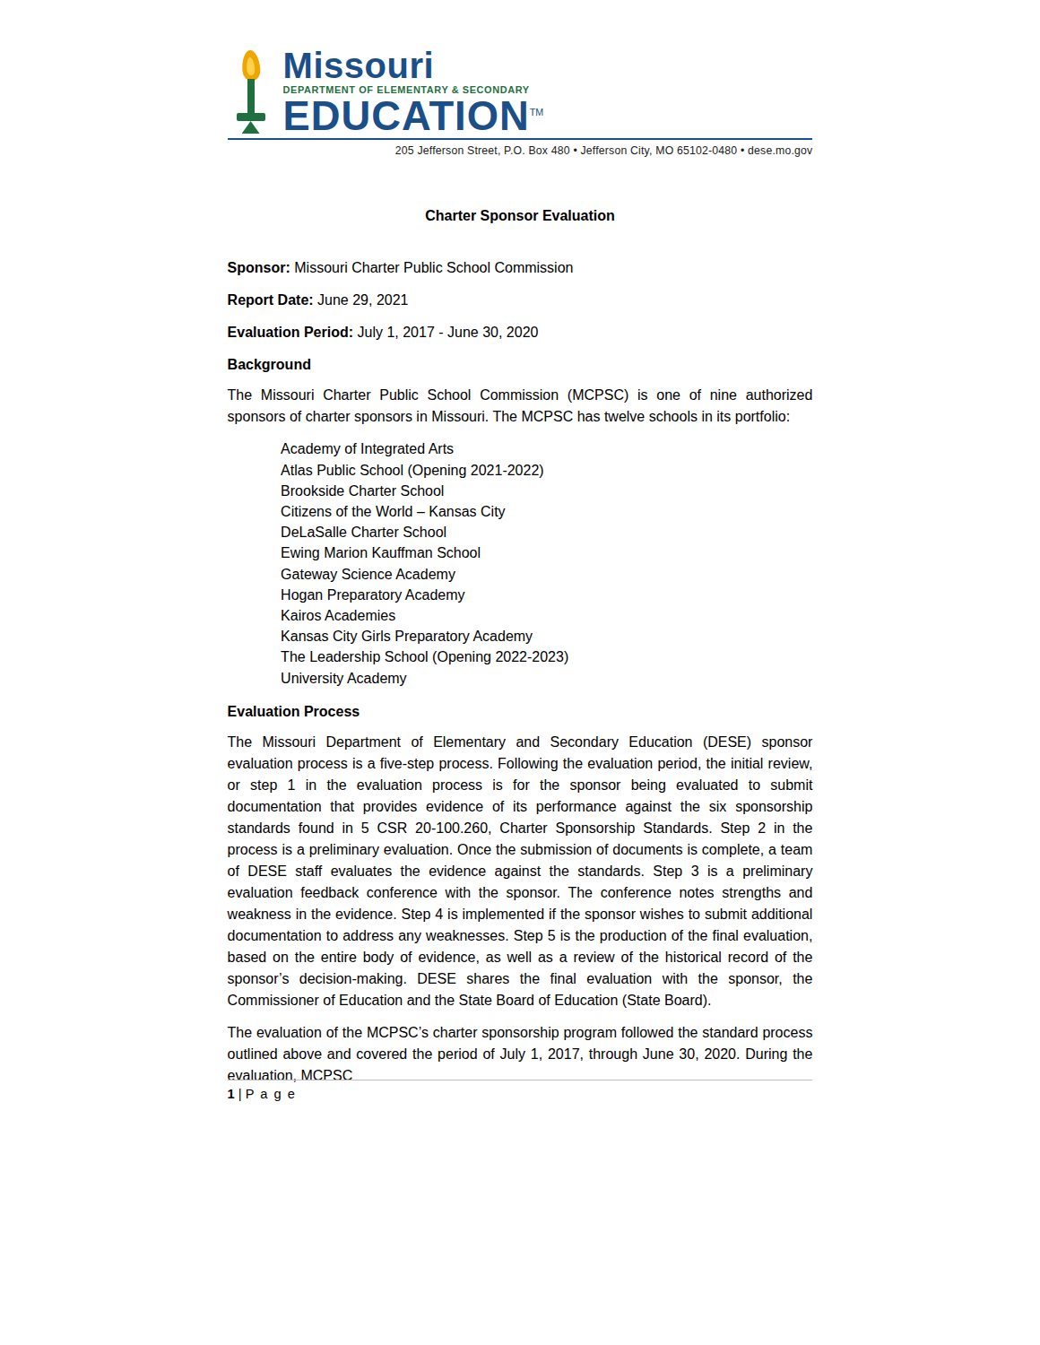Missouri
Department of Elementary & Secondary
EDUCATIONTM
205 Jefferson Street, P.O. Box 480 • Jefferson City, MO 65102-0480 • dese.mo.gov
Charter Sponsor Evaluation
Sponsor: Missouri Charter Public School Commission
Report Date: June 29, 2021
Evaluation Period: July 1, 2017 - June 30, 2020
Background
The Missouri Charter Public School Commission (MCPSC) is one of nine authorized sponsors of charter sponsors in Missouri. The MCPSC has twelve schools in its portfolio:
Academy of Integrated Arts
Atlas Public School (Opening 2021-2022)
Brookside Charter School
Citizens of the World – Kansas City
DeLaSalle Charter School
Ewing Marion Kauffman School
Gateway Science Academy
Hogan Preparatory Academy
Kairos Academies
Kansas City Girls Preparatory Academy
The Leadership School (Opening 2022-2023)
University Academy
Evaluation Process
The Missouri Department of Elementary and Secondary Education (DESE) sponsor evaluation process is a five-step process. Following the evaluation period, the initial review, or step 1 in the evaluation process is for the sponsor being evaluated to submit documentation that provides evidence of its performance against the six sponsorship standards found in 5 CSR 20-100.260, Charter Sponsorship Standards. Step 2 in the process is a preliminary evaluation. Once the submission of documents is complete, a team of DESE staff evaluates the evidence against the standards. Step 3 is a preliminary evaluation feedback conference with the sponsor. The conference notes strengths and weakness in the evidence. Step 4 is implemented if the sponsor wishes to submit additional documentation to address any weaknesses. Step 5 is the production of the final evaluation, based on the entire body of evidence, as well as a review of the historical record of the sponsor’s decision-making. DESE shares the final evaluation with the sponsor, the Commissioner of Education and the State Board of Education (State Board).
The evaluation of the MCPSC’s charter sponsorship program followed the standard process outlined above and covered the period of July 1, 2017, through June 30, 2020. During the evaluation, MCPSC
1 | P a g e